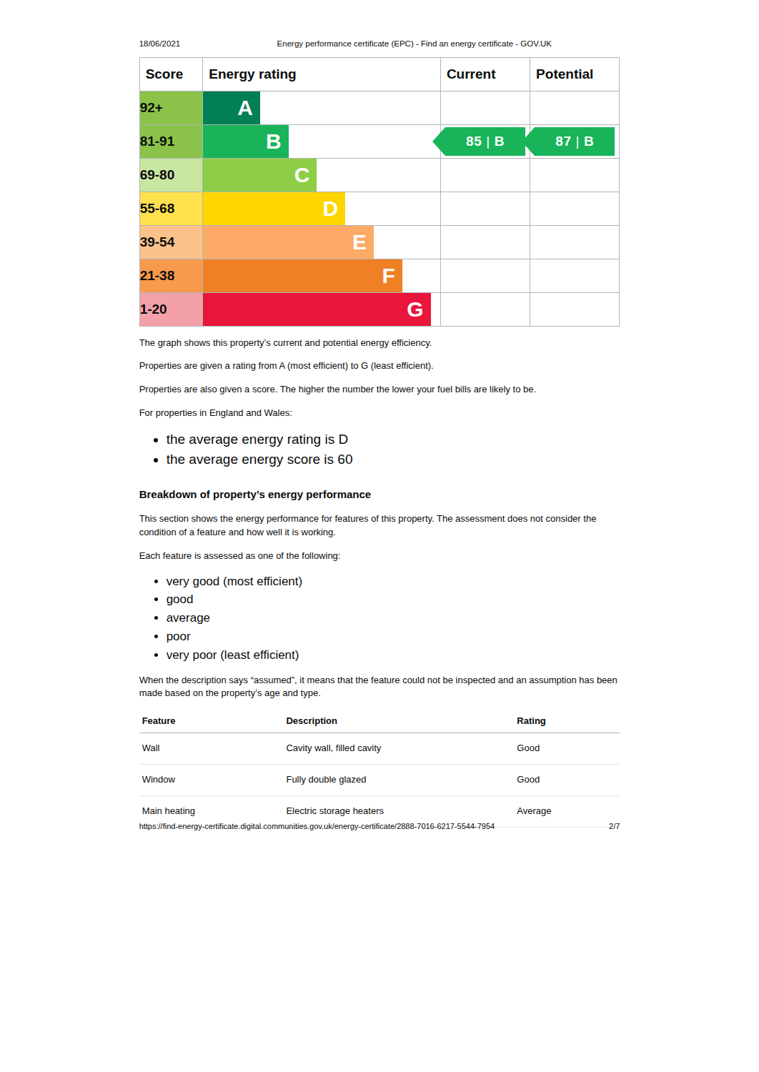18/06/2021 Energy performance certificate (EPC) - Find an energy certificate - GOV.UK
| Score | Energy rating | Current | Potential |
| --- | --- | --- | --- |
| 92+ | A | | |
| 81-91 | B | 85 / B | 87 / B |
| 69-80 | C | | |
| 55-68 | D | | |
| 39-54 | E | | |
| 21-38 | F | | |
| 1-20 | G | | |
The graph shows this property’s current and potential energy efficiency.
Properties are given a rating from A (most efficient) to G (least efficient).
Properties are also given a score. The higher the number the lower your fuel bills are likely to be.
For properties in England and Wales:
the average energy rating is D
the average energy score is 60
Breakdown of property’s energy performance
This section shows the energy performance for features of this property. The assessment does not consider the condition of a feature and how well it is working.
Each feature is assessed as one of the following:
very good (most efficient)
good
average
poor
very poor (least efficient)
When the description says “assumed”, it means that the feature could not be inspected and an assumption has been made based on the property’s age and type.
| Feature | Description | Rating |
| --- | --- | --- |
| Wall | Cavity wall, filled cavity | Good |
| Window | Fully double glazed | Good |
| Main heating | Electric storage heaters | Average |
https://find-energy-certificate.digital.communities.gov.uk/energy-certificate/2888-7016-6217-5544-7954 2/7